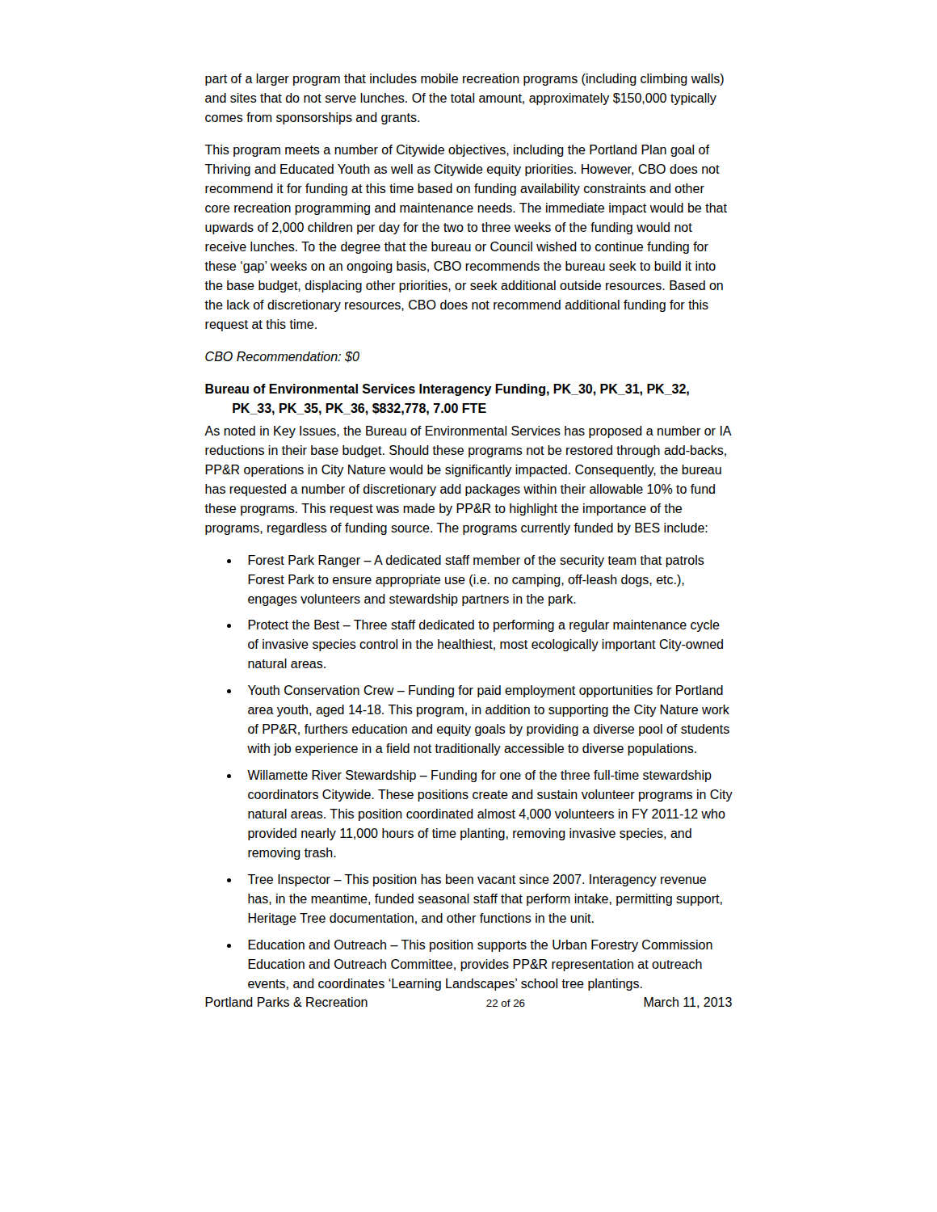part of a larger program that includes mobile recreation programs (including climbing walls) and sites that do not serve lunches. Of the total amount, approximately $150,000 typically comes from sponsorships and grants.
This program meets a number of Citywide objectives, including the Portland Plan goal of Thriving and Educated Youth as well as Citywide equity priorities. However, CBO does not recommend it for funding at this time based on funding availability constraints and other core recreation programming and maintenance needs. The immediate impact would be that upwards of 2,000 children per day for the two to three weeks of the funding would not receive lunches. To the degree that the bureau or Council wished to continue funding for these ‘gap’ weeks on an ongoing basis, CBO recommends the bureau seek to build it into the base budget, displacing other priorities, or seek additional outside resources. Based on the lack of discretionary resources, CBO does not recommend additional funding for this request at this time.
CBO Recommendation: $0
Bureau of Environmental Services Interagency Funding, PK_30, PK_31, PK_32, PK_33, PK_35, PK_36, $832,778, 7.00 FTE
As noted in Key Issues, the Bureau of Environmental Services has proposed a number or IA reductions in their base budget. Should these programs not be restored through add-backs, PP&R operations in City Nature would be significantly impacted. Consequently, the bureau has requested a number of discretionary add packages within their allowable 10% to fund these programs. This request was made by PP&R to highlight the importance of the programs, regardless of funding source. The programs currently funded by BES include:
Forest Park Ranger – A dedicated staff member of the security team that patrols Forest Park to ensure appropriate use (i.e. no camping, off-leash dogs, etc.), engages volunteers and stewardship partners in the park.
Protect the Best – Three staff dedicated to performing a regular maintenance cycle of invasive species control in the healthiest, most ecologically important City-owned natural areas.
Youth Conservation Crew – Funding for paid employment opportunities for Portland area youth, aged 14-18. This program, in addition to supporting the City Nature work of PP&R, furthers education and equity goals by providing a diverse pool of students with job experience in a field not traditionally accessible to diverse populations.
Willamette River Stewardship – Funding for one of the three full-time stewardship coordinators Citywide. These positions create and sustain volunteer programs in City natural areas. This position coordinated almost 4,000 volunteers in FY 2011-12 who provided nearly 11,000 hours of time planting, removing invasive species, and removing trash.
Tree Inspector – This position has been vacant since 2007. Interagency revenue has, in the meantime, funded seasonal staff that perform intake, permitting support, Heritage Tree documentation, and other functions in the unit.
Education and Outreach – This position supports the Urban Forestry Commission Education and Outreach Committee, provides PP&R representation at outreach events, and coordinates ‘Learning Landscapes’ school tree plantings.
Portland Parks & Recreation 22 of 26 March 11, 2013